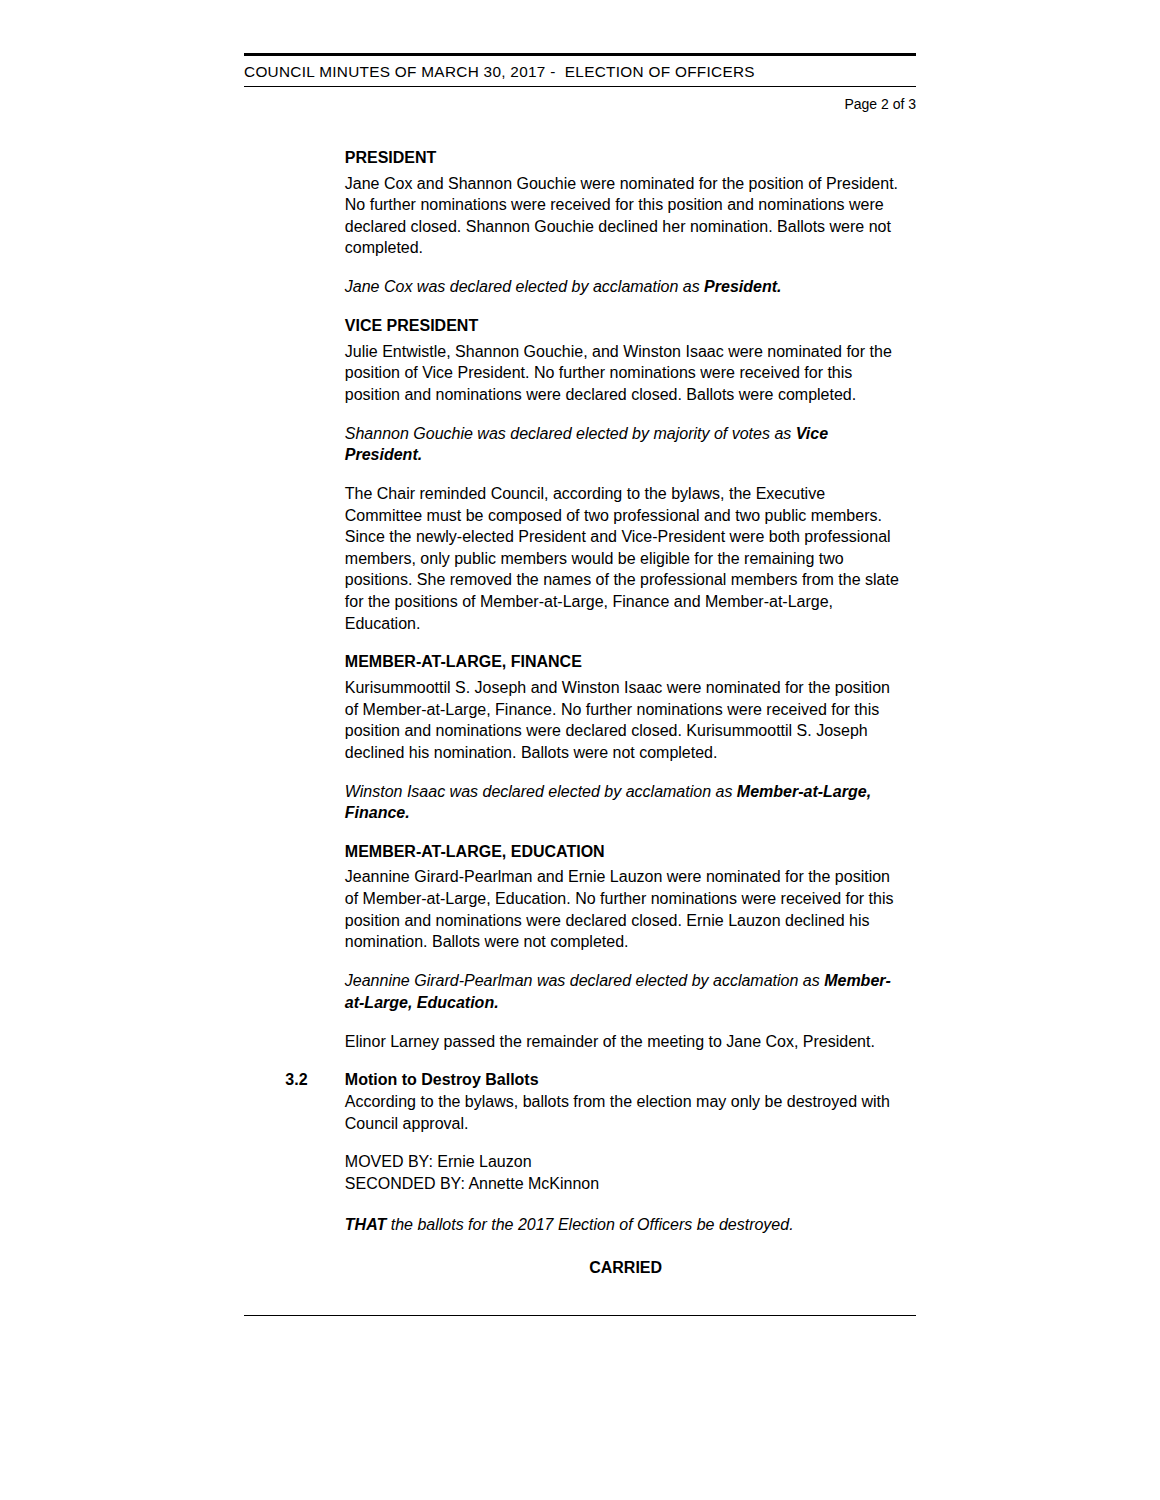COUNCIL MINUTES OF MARCH 30, 2017 - ELECTION OF OFFICERS
Page 2 of 3
PRESIDENT
Jane Cox and Shannon Gouchie were nominated for the position of President. No further nominations were received for this position and nominations were declared closed. Shannon Gouchie declined her nomination. Ballots were not completed.
Jane Cox was declared elected by acclamation as President.
VICE PRESIDENT
Julie Entwistle, Shannon Gouchie, and Winston Isaac were nominated for the position of Vice President. No further nominations were received for this position and nominations were declared closed. Ballots were completed.
Shannon Gouchie was declared elected by majority of votes as Vice President.
The Chair reminded Council, according to the bylaws, the Executive Committee must be composed of two professional and two public members. Since the newly-elected President and Vice-President were both professional members, only public members would be eligible for the remaining two positions. She removed the names of the professional members from the slate for the positions of Member-at-Large, Finance and Member-at-Large, Education.
MEMBER-AT-LARGE, FINANCE
Kurisummoottil S. Joseph and Winston Isaac were nominated for the position of Member-at-Large, Finance. No further nominations were received for this position and nominations were declared closed. Kurisummoottil S. Joseph declined his nomination. Ballots were not completed.
Winston Isaac was declared elected by acclamation as Member-at-Large, Finance.
MEMBER-AT-LARGE, EDUCATION
Jeannine Girard-Pearlman and Ernie Lauzon were nominated for the position of Member-at-Large, Education. No further nominations were received for this position and nominations were declared closed. Ernie Lauzon declined his nomination. Ballots were not completed.
Jeannine Girard-Pearlman was declared elected by acclamation as Member-at-Large, Education.
Elinor Larney passed the remainder of the meeting to Jane Cox, President.
3.2
Motion to Destroy Ballots
According to the bylaws, ballots from the election may only be destroyed with Council approval.
MOVED BY: Ernie Lauzon
SECONDED BY: Annette McKinnon
THAT the ballots for the 2017 Election of Officers be destroyed.
CARRIED